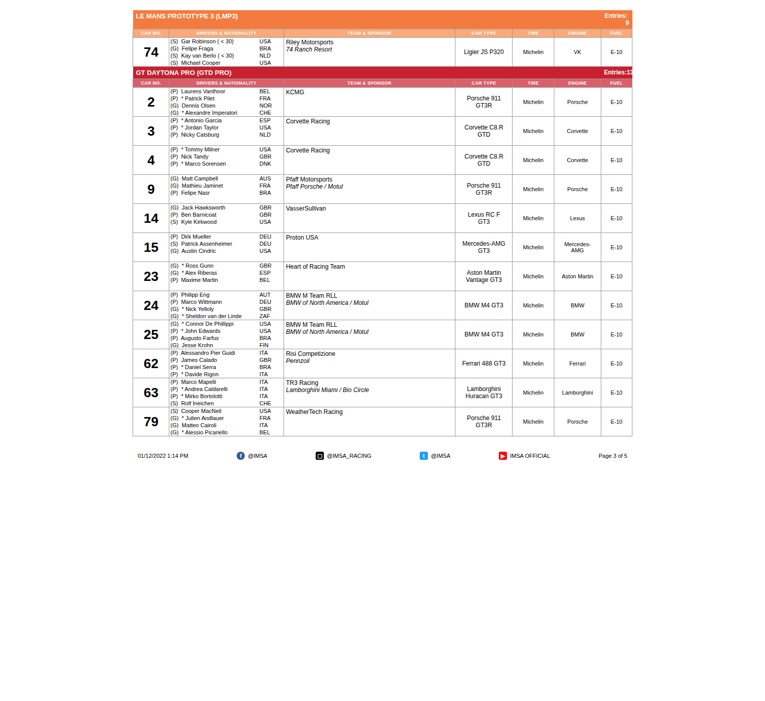| LE MANS PROTOTYPE 3 (LMP3) | Entries: 9 |
| CAR NO. | DRIVERS & NATIONALITY | TEAM & SPONSOR | CAR TYPE | TIRE | ENGINE | FUEL |
| 74 | / (S) Gar Robinson ( < 30) / USA / / (G) Felipe Fraga / BRA / / (S) Kay van Berlo ( < 30) / NLD / / (S) Michael Cooper / USA / | Riley Motorsports 74 Ranch Resort | Ligier JS P320 | Michelin | VK | E-10 |
| GT DAYTONA PRO (GTD PRO) | Entries:13 |
| CAR NO. | DRIVERS & NATIONALITY | TEAM & SPONSOR | CAR TYPE | TIRE | ENGINE | FUEL |
| 2 | / (P) Laurens Vanthoor / BEL / / (P) * Patrick Pilet / FRA / / (G) Dennis Olsen / NOR / / (G) * Alexandre Imperatori / CHE / | KCMG | Porsche 911 GT3R | Michelin | Porsche | E-10 |
| 3 | / (P) * Antonio Garcia / ESP / / (P) * Jordan Taylor / USA / / (P) Nicky Catsburg / NLD / | Corvette Racing | Corvette C8.R GTD | Michelin | Corvette | E-10 |
| 4 | / (P) * Tommy Milner / USA / / (P) Nick Tandy / GBR / / (P) * Marco Sorensen / DNK / | Corvette Racing | Corvette C8.R GTD | Michelin | Corvette | E-10 |
| 9 | / (G) Matt Campbell / AUS / / (G) Mathieu Jaminet / FRA / / (P) Felipe Nasr / BRA / | Pfaff Motorsports Pfaff Porsche / Motul | Porsche 911 GT3R | Michelin | Porsche | E-10 |
| 14 | / (G) Jack Hawksworth / GBR / / (P) Ben Barnicoat / GBR / / (S) Kyle Kirkwood / USA / | VasserSullivan | Lexus RC F GT3 | Michelin | Lexus | E-10 |
| 15 | / (P) Dirk Mueller / DEU / / (S) Patrick Assenheimer / DEU / / (G) Austin Cindric / USA / | Proton USA | Mercedes-AMG GT3 | Michelin | Mercedes- AMG | E-10 |
| 23 | / (G) * Ross Gunn / GBR / / (G) * Alex Riberas / ESP / / (P) Maxime Martin / BEL / | Heart of Racing Team | Aston Martin Vantage GT3 | Michelin | Aston Martin | E-10 |
| 24 | / (P) Philipp Eng / AUT / / (P) Marco Wittmann / DEU / / (G) * Nick Yelloly / GBR / / (G) * Sheldon van der Linde / ZAF / | BMW M Team RLL BMW of North America / Motul | BMW M4 GT3 | Michelin | BMW | E-10 |
| 25 | / (G) * Connor De Phillippi / USA / / (P) * John Edwards / USA / / (P) Augusto Farfus / BRA / / (G) Jesse Krohn / FIN / | BMW M Team RLL BMW of North America / Motul | BMW M4 GT3 | Michelin | BMW | E-10 |
| 62 | / (P) Alessandro Pier Guidi / ITA / / (P) James Calado / GBR / / (P) * Daniel Serra / BRA / / (P) * Davide Rigon / ITA / | Risi Competizione Pennzoil | Ferrari 488 GT3 | Michelin | Ferrari | E-10 |
| 63 | / (P) Marco Mapelli / ITA / / (P) * Andrea Caldarelli / ITA / / (P) * Mirko Bortolotti / ITA / / (S) Rolf Ineichen / CHE / | TR3 Racing Lamborghini Miami / Bio Circle | Lamborghini Huracan GT3 | Michelin | Lamborghini | E-10 |
| 79 | / (S) Cooper MacNeil / USA / / (G) * Julien Andlauer / FRA / / (G) Matteo Cairoli / ITA / / (G) * Alessio Picariello / BEL / | WeatherTech Racing | Porsche 911 GT3R | Michelin | Porsche | E-10 |
01/12/2022 1:14 PM
f @IMSA
▢ @IMSA_RACING
t @IMSA
▶ IMSA OFFICIAL
Page 3 of 5